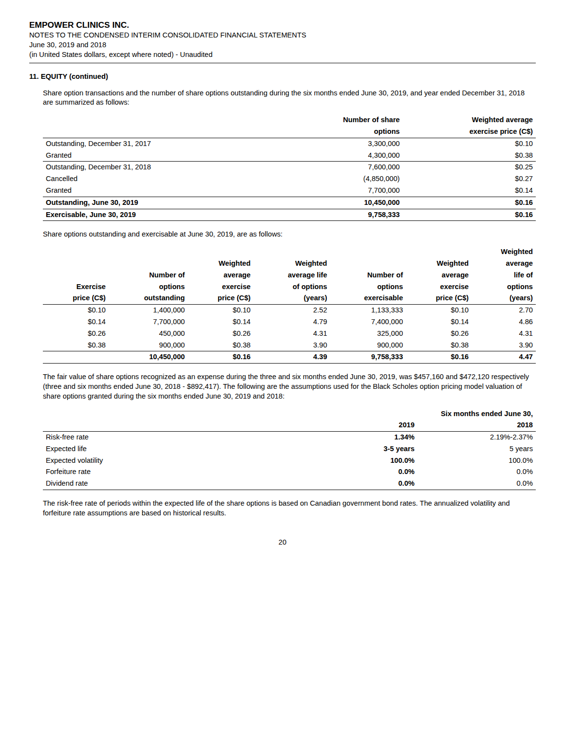EMPOWER CLINICS INC.
NOTES TO THE CONDENSED INTERIM CONSOLIDATED FINANCIAL STATEMENTS
June 30, 2019 and 2018
(in United States dollars, except where noted) - Unaudited
11. EQUITY (continued)
Share option transactions and the number of share options outstanding during the six months ended June 30, 2019, and year ended December 31, 2018 are summarized as follows:
| | Number of share | Weighted average |
| --- | --- | --- |
| | options | exercise price (C$) |
| Outstanding, December 31, 2017 | 3,300,000 | $0.10 |
| Granted | 4,300,000 | $0.38 |
| Outstanding, December 31, 2018 | 7,600,000 | $0.25 |
| Cancelled | (4,850,000) | $0.27 |
| Granted | 7,700,000 | $0.14 |
| Outstanding, June 30, 2019 | 10,450,000 | $0.16 |
| Exercisable, June 30, 2019 | 9,758,333 | $0.16 |
Share options outstanding and exercisable at June 30, 2019, are as follows:
| | | | | | | Weighted |
| --- | --- | --- | --- | --- | --- | --- |
| | | Weighted | Weighted | | Weighted | average |
| | Number of | average | average life | Number of | average | life of |
| Exercise | options | exercise | of options | options | exercise | options |
| price (C$) | outstanding | price (C$) | (years) | exercisable | price (C$) | (years) |
| $0.10 | 1,400,000 | $0.10 | 2.52 | 1,133,333 | $0.10 | 2.70 |
| $0.14 | 7,700,000 | $0.14 | 4.79 | 7,400,000 | $0.14 | 4.86 |
| $0.26 | 450,000 | $0.26 | 4.31 | 325,000 | $0.26 | 4.31 |
| $0.38 | 900,000 | $0.38 | 3.90 | 900,000 | $0.38 | 3.90 |
| | 10,450,000 | $0.16 | 4.39 | 9,758,333 | $0.16 | 4.47 |
The fair value of share options recognized as an expense during the three and six months ended June 30, 2019, was $457,160 and $472,120 respectively (three and six months ended June 30, 2018 - $892,417). The following are the assumptions used for the Black Scholes option pricing model valuation of share options granted during the six months ended June 30, 2019 and 2018:
| | Six months ended June 30, |
| --- | --- |
| | 2019 | 2018 |
| Risk-free rate | 1.34% | 2.19%-2.37% |
| Expected life | 3-5 years | 5 years |
| Expected volatility | 100.0% | 100.0% |
| Forfeiture rate | 0.0% | 0.0% |
| Dividend rate | 0.0% | 0.0% |
The risk-free rate of periods within the expected life of the share options is based on Canadian government bond rates. The annualized volatility and forfeiture rate assumptions are based on historical results.
20